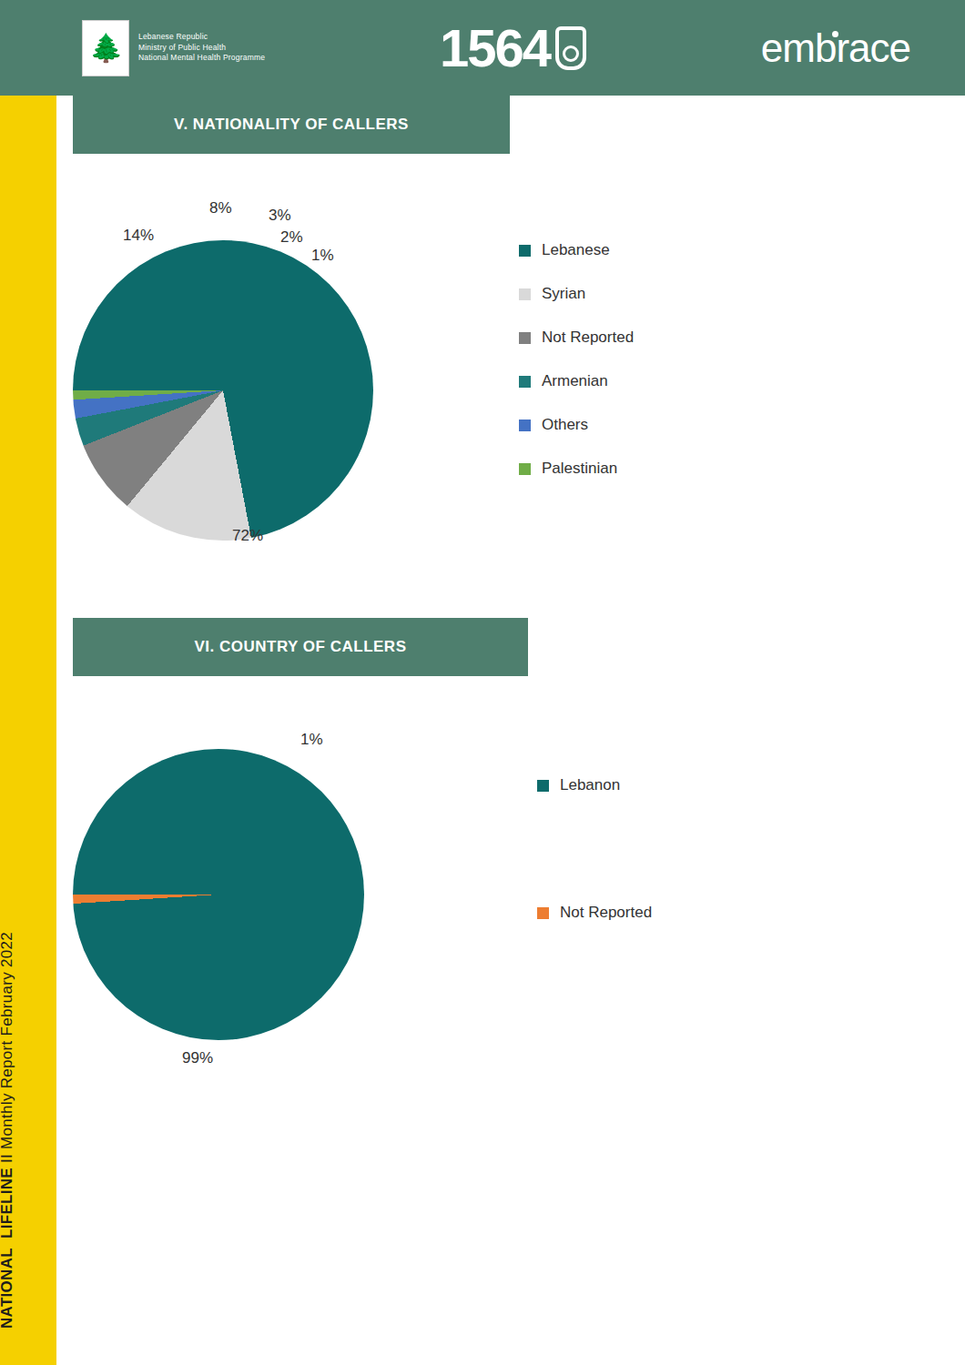🌲
Lebanese Republic
Ministry of Public Health
National Mental Health Programme
1564
em brace
NATIONAL LIFELINE II Monthly Report February 2022
V. NATIONALITY OF CALLERS
8%
3%
2%
1%
14%
72%
Lebanese
Syrian
Not Reported
Armenian
Others
Palestinian
VI. COUNTRY OF CALLERS
1%
99%
Lebanon
Not Reported